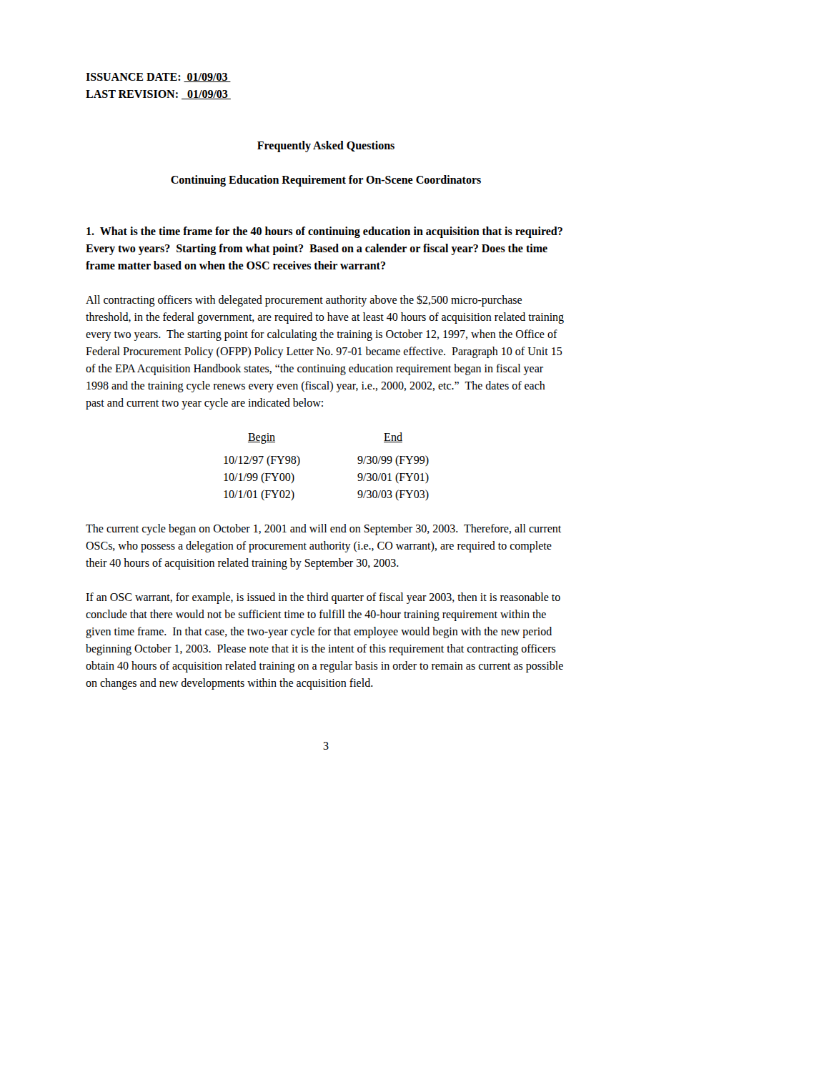ISSUANCE DATE: 01/09/03
LAST REVISION: 01/09/03
Frequently Asked Questions
Continuing Education Requirement for On-Scene Coordinators
1. What is the time frame for the 40 hours of continuing education in acquisition that is required? Every two years? Starting from what point? Based on a calender or fiscal year? Does the time frame matter based on when the OSC receives their warrant?
All contracting officers with delegated procurement authority above the $2,500 micro-purchase threshold, in the federal government, are required to have at least 40 hours of acquisition related training every two years. The starting point for calculating the training is October 12, 1997, when the Office of Federal Procurement Policy (OFPP) Policy Letter No. 97-01 became effective. Paragraph 10 of Unit 15 of the EPA Acquisition Handbook states, “the continuing education requirement began in fiscal year 1998 and the training cycle renews every even (fiscal) year, i.e., 2000, 2002, etc.” The dates of each past and current two year cycle are indicated below:
| Begin | End |
| --- | --- |
| 10/12/97 (FY98) | 9/30/99 (FY99) |
| 10/1/99 (FY00) | 9/30/01 (FY01) |
| 10/1/01 (FY02) | 9/30/03 (FY03) |
The current cycle began on October 1, 2001 and will end on September 30, 2003. Therefore, all current OSCs, who possess a delegation of procurement authority (i.e., CO warrant), are required to complete their 40 hours of acquisition related training by September 30, 2003.
If an OSC warrant, for example, is issued in the third quarter of fiscal year 2003, then it is reasonable to conclude that there would not be sufficient time to fulfill the 40-hour training requirement within the given time frame. In that case, the two-year cycle for that employee would begin with the new period beginning October 1, 2003. Please note that it is the intent of this requirement that contracting officers obtain 40 hours of acquisition related training on a regular basis in order to remain as current as possible on changes and new developments within the acquisition field.
3